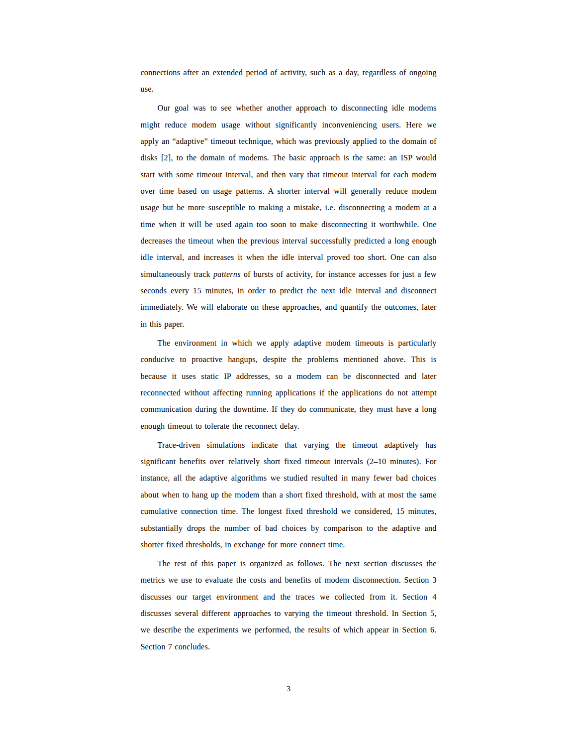connections after an extended period of activity, such as a day, regardless of ongoing use.
Our goal was to see whether another approach to disconnecting idle modems might reduce modem usage without significantly inconveniencing users. Here we apply an “adaptive” timeout technique, which was previously applied to the domain of disks [2], to the domain of modems. The basic approach is the same: an ISP would start with some timeout interval, and then vary that timeout interval for each modem over time based on usage patterns. A shorter interval will generally reduce modem usage but be more susceptible to making a mistake, i.e. disconnecting a modem at a time when it will be used again too soon to make disconnecting it worthwhile. One decreases the timeout when the previous interval successfully predicted a long enough idle interval, and increases it when the idle interval proved too short. One can also simultaneously track patterns of bursts of activity, for instance accesses for just a few seconds every 15 minutes, in order to predict the next idle interval and disconnect immediately. We will elaborate on these approaches, and quantify the outcomes, later in this paper.
The environment in which we apply adaptive modem timeouts is particularly conducive to proactive hangups, despite the problems mentioned above. This is because it uses static IP addresses, so a modem can be disconnected and later reconnected without affecting running applications if the applications do not attempt communication during the downtime. If they do communicate, they must have a long enough timeout to tolerate the reconnect delay.
Trace-driven simulations indicate that varying the timeout adaptively has significant benefits over relatively short fixed timeout intervals (2–10 minutes). For instance, all the adaptive algorithms we studied resulted in many fewer bad choices about when to hang up the modem than a short fixed threshold, with at most the same cumulative connection time. The longest fixed threshold we considered, 15 minutes, substantially drops the number of bad choices by comparison to the adaptive and shorter fixed thresholds, in exchange for more connect time.
The rest of this paper is organized as follows. The next section discusses the metrics we use to evaluate the costs and benefits of modem disconnection. Section 3 discusses our target environment and the traces we collected from it. Section 4 discusses several different approaches to varying the timeout threshold. In Section 5, we describe the experiments we performed, the results of which appear in Section 6. Section 7 concludes.
3